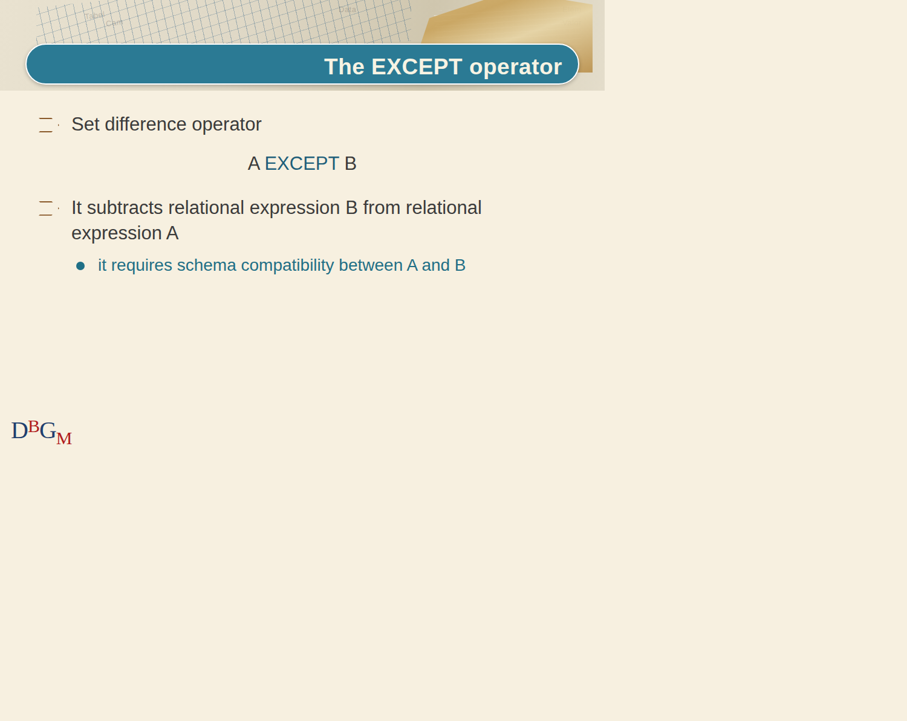Tabel
Cam
Data
Elem
Valor
The EXCEPT operator
Set difference operator
A EXCEPT B
It subtracts relational expression B from relational expression A
it requires schema compatibility between A and B
DBGM